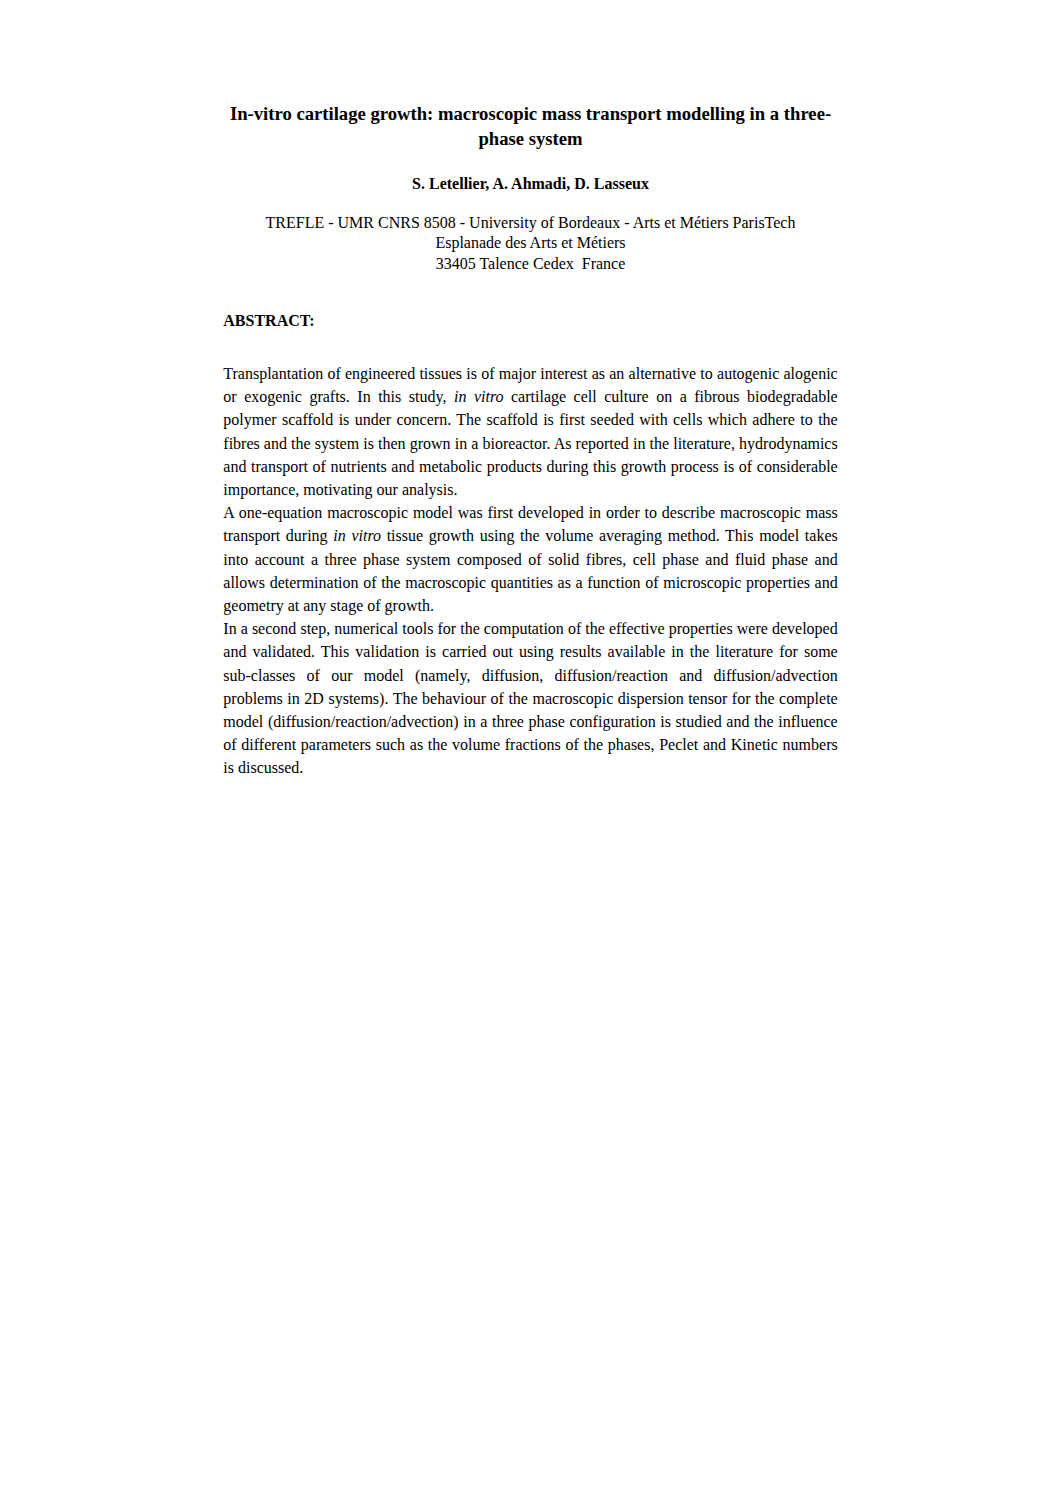In-vitro cartilage growth: macroscopic mass transport modelling in a three-phase system
S. Letellier, A. Ahmadi, D. Lasseux
TREFLE - UMR CNRS 8508 - University of Bordeaux - Arts et Métiers ParisTech Esplanade des Arts et Métiers 33405 Talence Cedex France
ABSTRACT:
Transplantation of engineered tissues is of major interest as an alternative to autogenic alogenic or exogenic grafts. In this study, in vitro cartilage cell culture on a fibrous biodegradable polymer scaffold is under concern. The scaffold is first seeded with cells which adhere to the fibres and the system is then grown in a bioreactor. As reported in the literature, hydrodynamics and transport of nutrients and metabolic products during this growth process is of considerable importance, motivating our analysis.
A one-equation macroscopic model was first developed in order to describe macroscopic mass transport during in vitro tissue growth using the volume averaging method. This model takes into account a three phase system composed of solid fibres, cell phase and fluid phase and allows determination of the macroscopic quantities as a function of microscopic properties and geometry at any stage of growth.
In a second step, numerical tools for the computation of the effective properties were developed and validated. This validation is carried out using results available in the literature for some sub-classes of our model (namely, diffusion, diffusion/reaction and diffusion/advection problems in 2D systems). The behaviour of the macroscopic dispersion tensor for the complete model (diffusion/reaction/advection) in a three phase configuration is studied and the influence of different parameters such as the volume fractions of the phases, Peclet and Kinetic numbers is discussed.